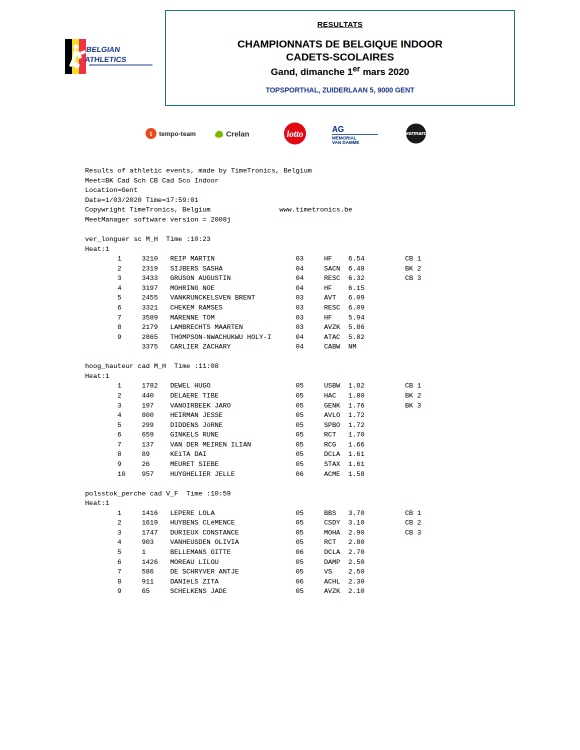BELGIAN ATHLETICS
RESULTATS
CHAMPIONNATS DE BELGIQUE INDOOR
CADETS-SCOLAIRES
Gand, dimanche 1er mars 2020
TOPSPORTHAL, ZUIDERLAAN 5, 9000 GENT
t tempo-team
Crelan
lotto
AG MEMORIAL VAN DAMME
vermarc
Results of athletic events, made by TimeTronics, Belgium
Meet=BK Cad Sch CB Cad Sco Indoor
Location=Gent
Date=1/03/2020 Time=17:59:01
Copywright TimeTronics, Belgium                 www.timetronics.be
MeetManager software version = 2008j

ver_longuer sc M_H  Time :10:23
Heat:1
        1     3210   REIP MARTIN                    03     HF    6.54          CB 1
        2     2319   SIJBERS SASHA                  04     SACN  6.48          BK 2
        3     3433   GRUSON AUGUSTIN                04     RESC  6.32          CB 3
        4     3197   MOHRING NOE                    04     HF    6.15
        5     2455   VANKRUNCKELSVEN BRENT          03     AVT   6.09
        6     3321   CHEKEM RAMSES                  03     RESC  6.09
        7     3589   MARENNE TOM                    03     HF    5.94
        8     2179   LAMBRECHTS MAARTEN             03     AVZK  5.86
        9     2865   THOMPSON-NWACHUKWU HOLY-I      04     ATAC  5.82
              3375   CARLIER ZACHARY                04     CABW  NM

hoog_hauteur cad M_H  Time :11:08
Heat:1
        1     1782   DEWEL HUGO                     05     USBW  1.82          CB 1
        2     440    DELAERE TIBE                   05     HAC   1.80          BK 2
        3     197    VANOIRBEEK JARO                05     GENK  1.76          BK 3
        4     800    HEIRMAN JESSE                  05     AVLO  1.72
        5     299    DIDDENS JöRNE                  05     SPBO  1.72
        6     659    GINKELS RUNE                   05     RCT   1.70
        7     137    VAN DER MEIREN ILIAN           05     RCG   1.66
        8     89     KEïTA DAI                      05     DCLA  1.61
        9     26     MEURET SIEBE                   05     STAX  1.61
        10    957    HUYGHELIER JELLE               06     ACME  1.58

polsstok_perche cad V_F  Time :10:59
Heat:1
        1     1416   LEPERE LOLA                    05     BBS   3.70          CB 1
        2     1619   HUYBENS CLéMENCE               05     CSDY  3.10          CB 2
        3     1747   DURIEUX CONSTANCE              05     MOHA  2.90          CB 3
        4     903    VANHEUSDEN OLIVIA              05     RCT   2.80
        5     1      BELLEMANS GITTE                06     DCLA  2.70
        6     1426   MOREAU LILOU                   05     DAMP  2.50
        7     586    DE SCHRYVER ANTJE              05     VS    2.50
        8     911    DANIëLS ZITA                   06     ACHL  2.30
        9     65     SCHELKENS JADE                 05     AVZK  2.10